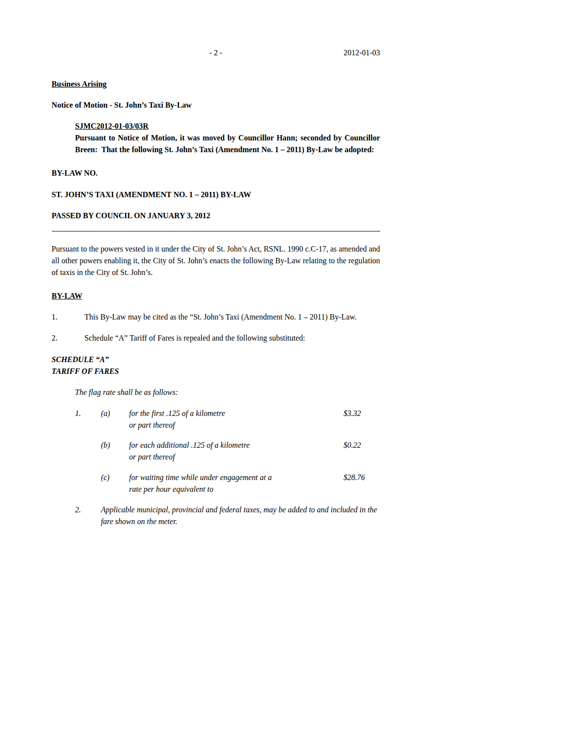- 2 - 2012-01-03
Business Arising
Notice of Motion - St. John’s Taxi By-Law
SJMC2012-01-03/03R
Pursuant to Notice of Motion, it was moved by Councillor Hann; seconded by Councillor Breen: That the following St. John’s Taxi (Amendment No. 1 – 2011) By-Law be adopted:
BY-LAW NO.
ST. JOHN’S TAXI (AMENDMENT NO. 1 – 2011) BY-LAW
PASSED BY COUNCIL ON JANUARY 3, 2012
Pursuant to the powers vested in it under the City of St. John’s Act, RSNL. 1990 c.C-17, as amended and all other powers enabling it, the City of St. John’s enacts the following By-Law relating to the regulation of taxis in the City of St. John’s.
BY-LAW
1. This By-Law may be cited as the “St. John’s Taxi (Amendment No. 1 – 2011) By-Law.
2. Schedule “A” Tariff of Fares is repealed and the following substituted:
SCHEDULE “A”
TARIFF OF FARES
The flag rate shall be as follows:
| 1. | (a) | for the first .125 of a kilometre or part thereof | $3.32 |
| | (b) | for each additional .125 of a kilometre or part thereof | $0.22 |
| | (c) | for waiting time while under engagement at a rate per hour equivalent to | $28.76 |
| 2. | Applicable municipal, provincial and federal taxes, may be added to and included in the fare shown on the meter. |